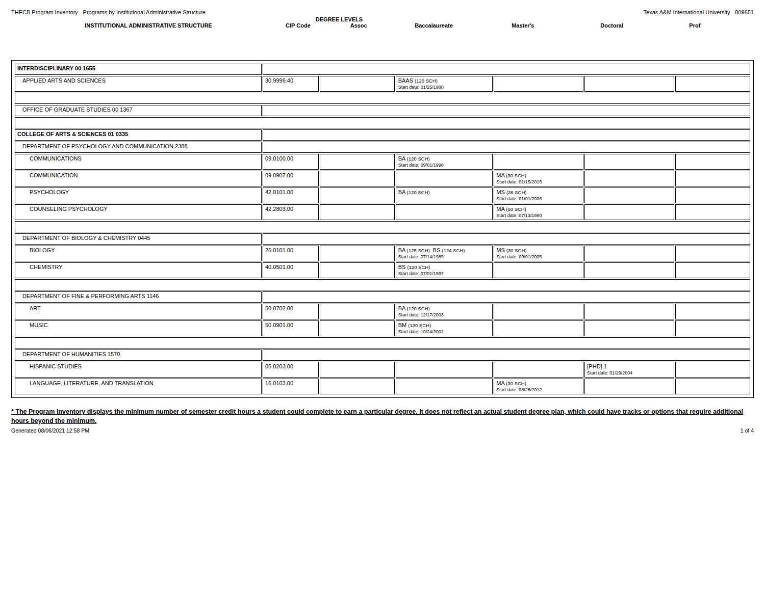THECB Program Inventory - Programs by Institutional Administrative Structure
Texas A&M International University - 009651
DEGREE LEVELS
| INSTITUTIONAL ADMINISTRATIVE STRUCTURE | CIP Code | Assoc | Baccalaureate | Master's | Doctoral | Prof |
| INTERDISCIPLINARY 00 1655 | |
| APPLIED ARTS AND SCIENCES | 30.9999.40 | | BAAS (120 SCH) Start date: 01/25/1980 | | | |
| OFFICE OF GRADUATE STUDIES 00 1367 | |
| COLLEGE OF ARTS & SCIENCES 01 0335 | |
| DEPARTMENT OF PSYCHOLOGY AND COMMUNICATION 2388 | |
| COMMUNICATIONS | 09.0100.00 | | BA (120 SCH) Start date: 09/01/1998 | | | |
| COMMUNICATION | 09.0907.00 | | | MA (30 SCH) Start date: 01/15/2015 | | |
| PSYCHOLOGY | 42.0101.00 | | BA (120 SCH) | MS (36 SCH) Start date: 01/01/2006 | | |
| COUNSELING PSYCHOLOGY | 42.2803.00 | | | MA (60 SCH) Start date: 07/13/1990 | | |
| DEPARTMENT OF BIOLOGY & CHEMISTRY 0445 | |
| BIOLOGY | 26.0101.00 | | BA (125 SCH) BS (124 SCH) Start date: 07/14/1989 | MS (30 SCH) Start date: 09/01/2005 | | |
| CHEMISTRY | 40.0501.00 | | BS (120 SCH) Start date: 07/01/1997 | | | |
| DEPARTMENT OF FINE & PERFORMING ARTS 1146 | |
| ART | 50.0702.00 | | BA (120 SCH) Start date: 12/17/2003 | | | |
| MUSIC | 50.0901.00 | | BM (120 SCH) Start date: 10/24/2002 | | | |
| DEPARTMENT OF HUMANITIES 1570 | |
| HISPANIC STUDIES | 05.0203.00 | | | | [PHD] 1 Start date: 01/29/2004 | |
| LANGUAGE, LITERATURE, AND TRANSLATION | 16.0103.00 | | | MA (30 SCH) Start date: 08/28/2012 | | |
* The Program Inventory displays the minimum number of semester credit hours a student could complete to earn a particular degree. It does not reflect an actual student degree plan, which could have tracks or options that require additional hours beyond the minimum.
Generated 08/06/2021 12:58 PM
1 of 4